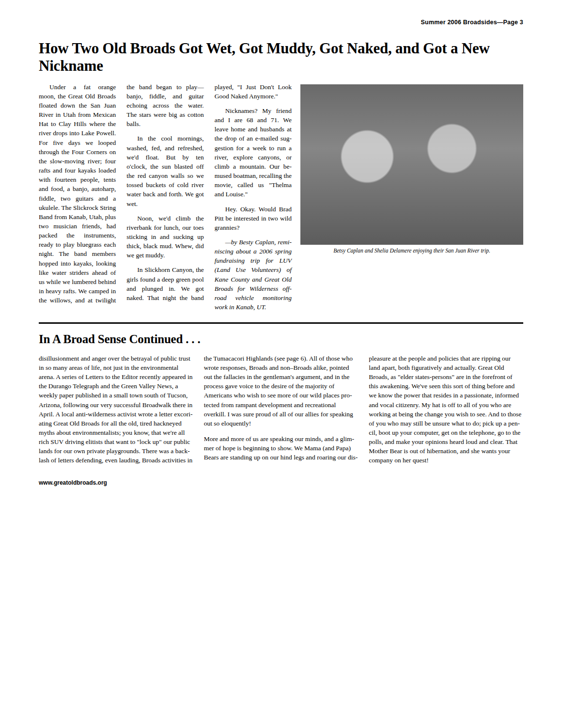Summer 2006 Broadsides—Page 3
How Two Old Broads Got Wet, Got Muddy, Got Naked, and Got a New Nickname
Betsy Caplan and Shelia Delamere enjoying their San Juan River trip.
Under a fat orange moon, the Great Old Broads floated down the San Juan River in Utah from Mexican Hat to Clay Hills where the river drops into Lake Powell. For five days we looped through the Four Corners on the slow-moving river; four rafts and four kayaks loaded with fourteen people, tents and food, a banjo, autoharp, fiddle, two guitars and a ukulele. The Slickrock String Band from Kanab, Utah, plus two musician friends, had packed the instruments, ready to play bluegrass each night. The band members hopped into kayaks, looking like water striders ahead of us while we lumbered behind in heavy rafts. We camped in the willows, and at twilight the band began to play—banjo, fiddle, and guitar echoing across the water. The stars were big as cotton balls.
In the cool mornings, washed, fed, and refreshed, we'd float. But by ten o'clock, the sun blasted off the red canyon walls so we tossed buckets of cold river water back and forth. We got wet.
Noon, we'd climb the riverbank for lunch, our toes sticking in and sucking up thick, black mud. Whew, did we get muddy.
In Slickhorn Canyon, the girls found a deep green pool and plunged in. We got naked. That night the band played, "I Just Don't Look Good Naked Anymore."
Nicknames? My friend and I are 68 and 71. We leave home and husbands at the drop of an e-mailed suggestion for a week to run a river, explore canyons, or climb a mountain. Our bemused boatman, recalling the movie, called us "Thelma and Louise."
Hey. Okay. Would Brad Pitt be interested in two wild grannies?
—by Besty Caplan, reminiscing about a 2006 spring fundraising trip for LUV (Land Use Volunteers) of Kane County and Great Old Broads for Wilderness off-road vehicle monitoring work in Kanab, UT.
In A Broad Sense Continued . . .
disillusionment and anger over the betrayal of public trust in so many areas of life, not just in the environmental arena. A series of Letters to the Editor recently appeared in the Durango Telegraph and the Green Valley News, a weekly paper published in a small town south of Tucson, Arizona, following our very successful Broadwalk there in April. A local anti-wilderness activist wrote a letter excoriating Great Old Broads for all the old, tired hackneyed myths about environmentalists; you know, that we're all rich SUV driving elitists that want to "lock up" our public lands for our own private playgrounds. There was a backlash of letters defending, even lauding, Broads activities in the Tumacacori Highlands (see page 6). All of those who wrote responses, Broads and non–Broads alike, pointed out the fallacies in the gentleman's argument, and in the process gave voice to the desire of the majority of Americans who wish to see more of our wild places protected from rampant development and recreational overkill. I was sure proud of all of our allies for speaking out so eloquently!
More and more of us are speaking our minds, and a glimmer of hope is beginning to show. We Mama (and Papa) Bears are standing up on our hind legs and roaring our displeasure at the people and policies that are ripping our land apart, both figuratively and actually. Great Old Broads, as "elder states-persons" are in the forefront of this awakening. We've seen this sort of thing before and we know the power that resides in a passionate, informed and vocal citizenry. My hat is off to all of you who are working at being the change you wish to see. And to those of you who may still be unsure what to do; pick up a pencil, boot up your computer, get on the telephone, go to the polls, and make your opinions heard loud and clear. That Mother Bear is out of hibernation, and she wants your company on her quest!
www.greatoldbroads.org